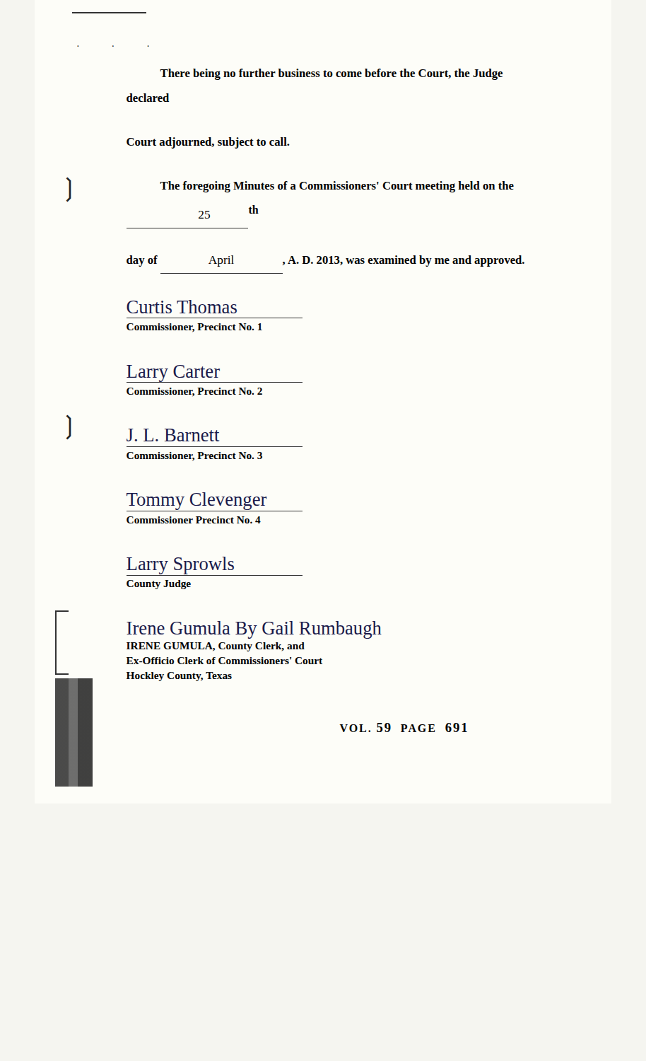. . .
❳
❳
There being no further business to come before the Court, the Judge declared
Court adjourned, subject to call.
The foregoing Minutes of a Commissioners' Court meeting held on the 25 th
day of April, A. D. 2013, was examined by me and approved.
Curtis Thomas
Commissioner, Precinct No. 1
Larry Carter
Commissioner, Precinct No. 2
J. L. Barnett
Commissioner, Precinct No. 3
Tommy Clevenger
Commissioner Precinct No. 4
Larry Sprowls
County Judge
Irene Gumula By Gail Rumbaugh
IRENE GUMULA, County Clerk, and
Ex-Officio Clerk of Commissioners' Court
Hockley County, Texas
VOL. 59 PAGE 691